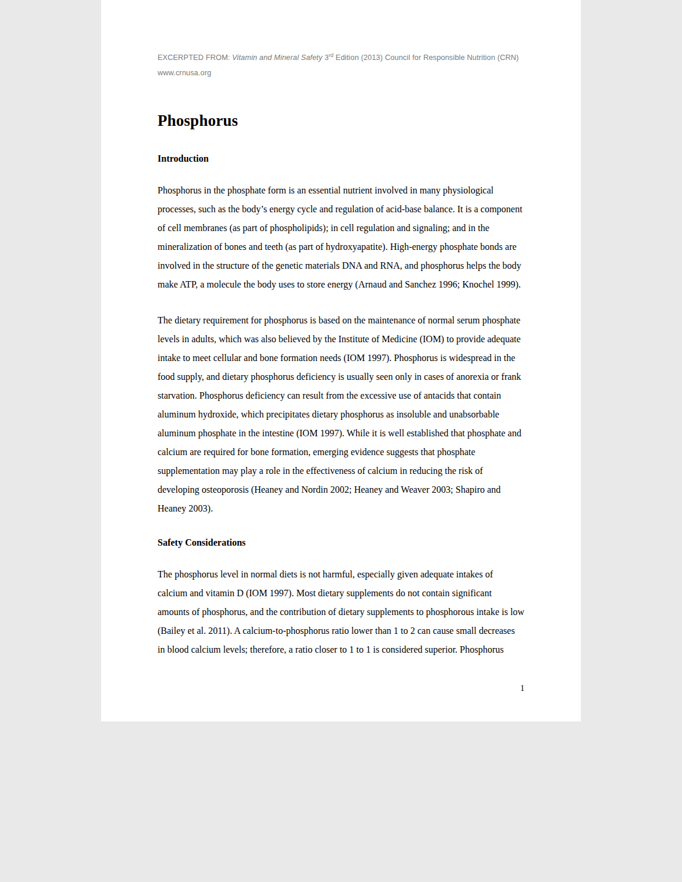EXCERPTED FROM: Vitamin and Mineral Safety 3rd Edition (2013) Council for Responsible Nutrition (CRN) www.crnusa.org
Phosphorus
Introduction
Phosphorus in the phosphate form is an essential nutrient involved in many physiological processes, such as the body’s energy cycle and regulation of acid-base balance. It is a component of cell membranes (as part of phospholipids); in cell regulation and signaling; and in the mineralization of bones and teeth (as part of hydroxyapatite). High-energy phosphate bonds are involved in the structure of the genetic materials DNA and RNA, and phosphorus helps the body make ATP, a molecule the body uses to store energy (Arnaud and Sanchez 1996; Knochel 1999).
The dietary requirement for phosphorus is based on the maintenance of normal serum phosphate levels in adults, which was also believed by the Institute of Medicine (IOM) to provide adequate intake to meet cellular and bone formation needs (IOM 1997). Phosphorus is widespread in the food supply, and dietary phosphorus deficiency is usually seen only in cases of anorexia or frank starvation. Phosphorus deficiency can result from the excessive use of antacids that contain aluminum hydroxide, which precipitates dietary phosphorus as insoluble and unabsorbable aluminum phosphate in the intestine (IOM 1997). While it is well established that phosphate and calcium are required for bone formation, emerging evidence suggests that phosphate supplementation may play a role in the effectiveness of calcium in reducing the risk of developing osteoporosis (Heaney and Nordin 2002; Heaney and Weaver 2003; Shapiro and Heaney 2003).
Safety Considerations
The phosphorus level in normal diets is not harmful, especially given adequate intakes of calcium and vitamin D (IOM 1997). Most dietary supplements do not contain significant amounts of phosphorus, and the contribution of dietary supplements to phosphorous intake is low (Bailey et al. 2011). A calcium-to-phosphorus ratio lower than 1 to 2 can cause small decreases in blood calcium levels; therefore, a ratio closer to 1 to 1 is considered superior. Phosphorus
1